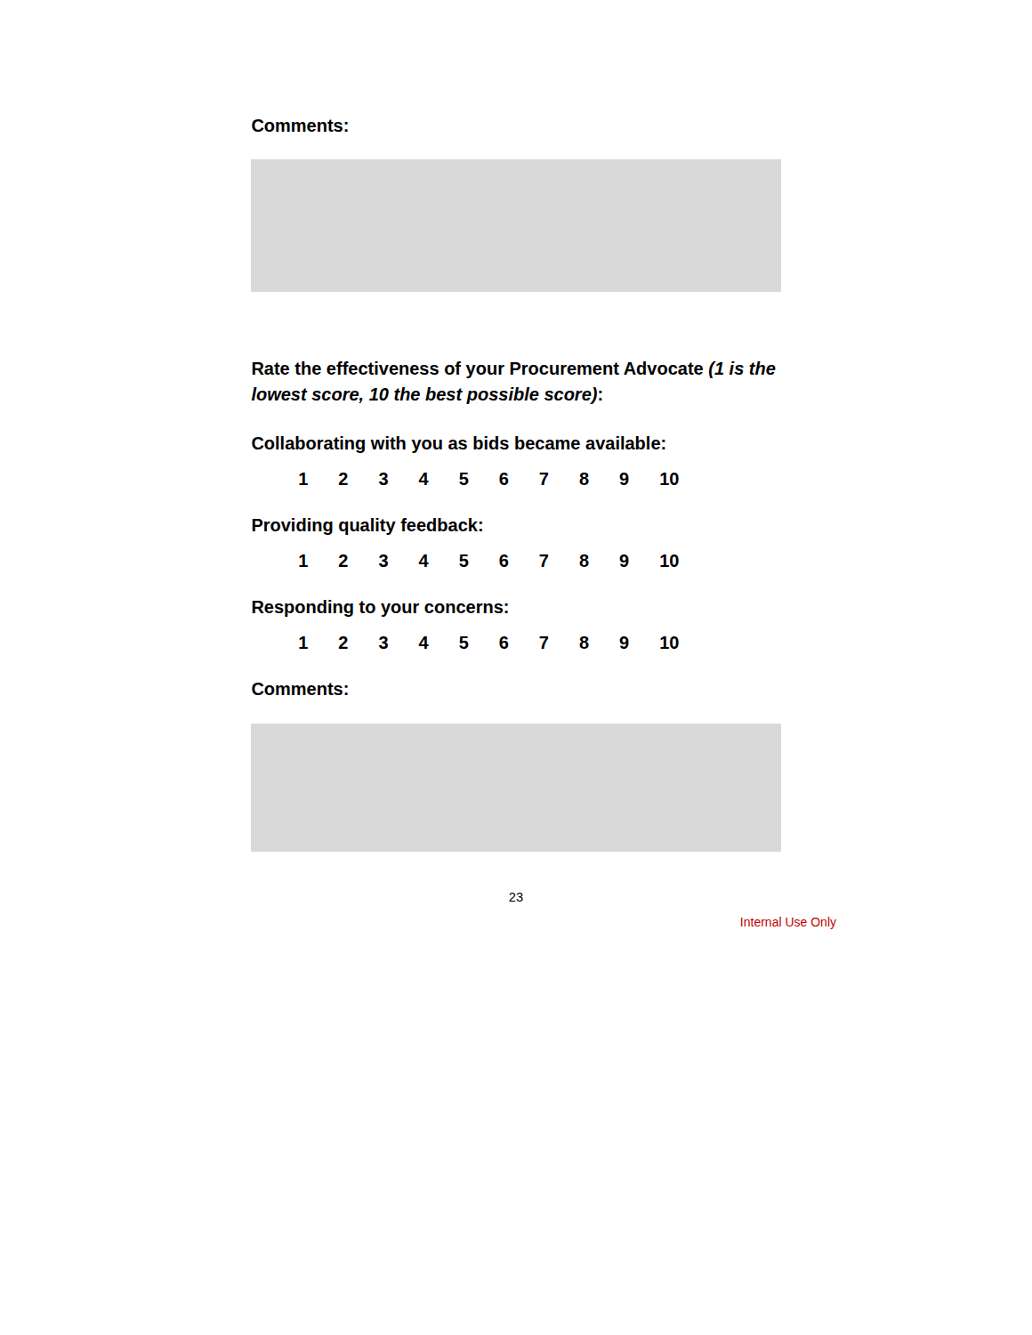Comments:
Rate the effectiveness of your Procurement Advocate (1 is the lowest score, 10 the best possible score):
Collaborating with you as bids became available:
12345678910
Providing quality feedback:
12345678910
Responding to your concerns:
12345678910
Comments:
23
Internal Use Only